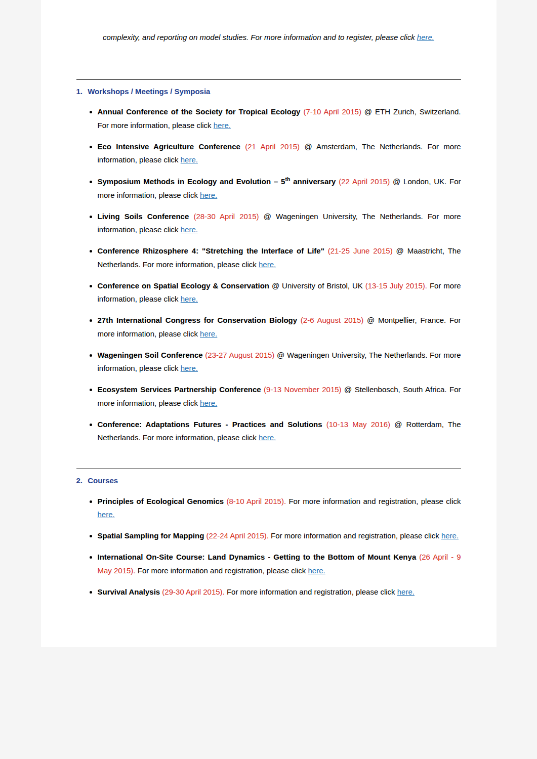complexity, and reporting on model studies. For more information and to register, please click here.
1. Workshops / Meetings / Symposia
Annual Conference of the Society for Tropical Ecology (7-10 April 2015) @ ETH Zurich, Switzerland. For more information, please click here.
Eco Intensive Agriculture Conference (21 April 2015) @ Amsterdam, The Netherlands. For more information, please click here.
Symposium Methods in Ecology and Evolution – 5th anniversary (22 April 2015) @ London, UK. For more information, please click here.
Living Soils Conference (28-30 April 2015) @ Wageningen University, The Netherlands. For more information, please click here.
Conference Rhizosphere 4: "Stretching the Interface of Life" (21-25 June 2015) @ Maastricht, The Netherlands. For more information, please click here.
Conference on Spatial Ecology & Conservation @ University of Bristol, UK (13-15 July 2015). For more information, please click here.
27th International Congress for Conservation Biology (2-6 August 2015) @ Montpellier, France. For more information, please click here.
Wageningen Soil Conference (23-27 August 2015) @ Wageningen University, The Netherlands. For more information, please click here.
Ecosystem Services Partnership Conference (9-13 November 2015) @ Stellenbosch, South Africa. For more information, please click here.
Conference: Adaptations Futures - Practices and Solutions (10-13 May 2016) @ Rotterdam, The Netherlands. For more information, please click here.
2. Courses
Principles of Ecological Genomics (8-10 April 2015). For more information and registration, please click here.
Spatial Sampling for Mapping (22-24 April 2015). For more information and registration, please click here.
International On-Site Course: Land Dynamics - Getting to the Bottom of Mount Kenya (26 April - 9 May 2015). For more information and registration, please click here.
Survival Analysis (29-30 April 2015). For more information and registration, please click here.